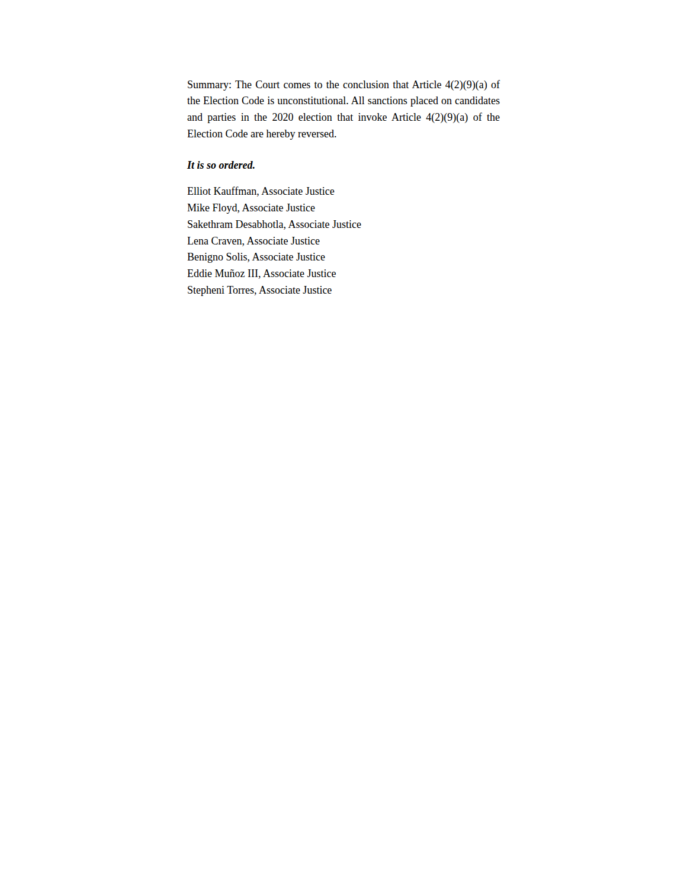Summary: The Court comes to the conclusion that Article 4(2)(9)(a) of the Election Code is unconstitutional. All sanctions placed on candidates and parties in the 2020 election that invoke Article 4(2)(9)(a) of the Election Code are hereby reversed.
It is so ordered.
Elliot Kauffman, Associate Justice
Mike Floyd, Associate Justice
Sakethram Desabhotla, Associate Justice
Lena Craven, Associate Justice
Benigno Solis, Associate Justice
Eddie Muñoz III, Associate Justice
Stepheni Torres, Associate Justice